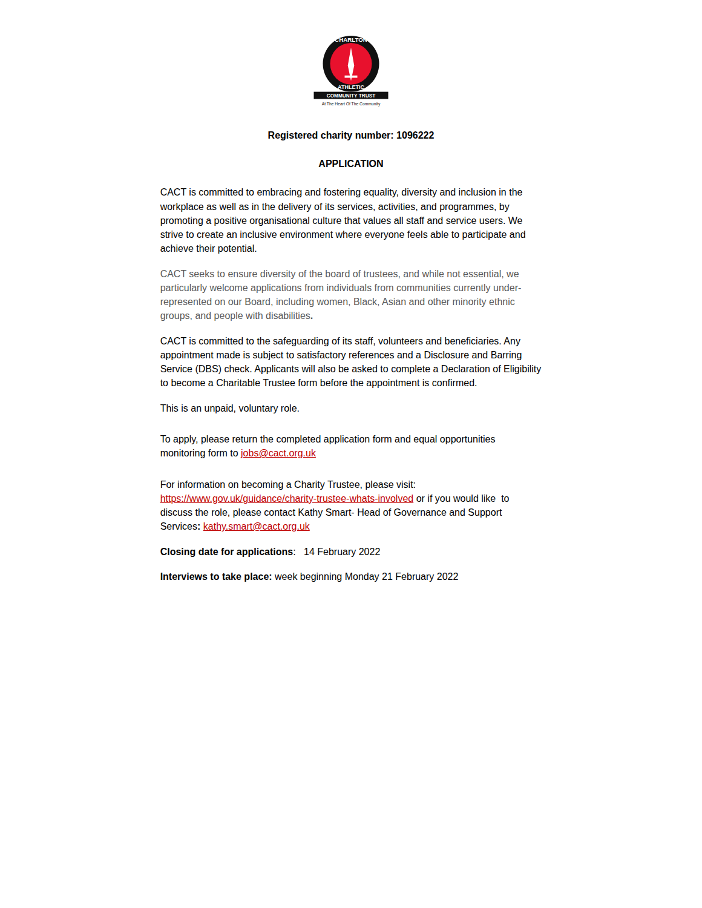Registered charity number: 1096222
APPLICATION
CACT is committed to embracing and fostering equality, diversity and inclusion in the workplace as well as in the delivery of its services, activities, and programmes, by promoting a positive organisational culture that values all staff and service users. We strive to create an inclusive environment where everyone feels able to participate and achieve their potential.
CACT seeks to ensure diversity of the board of trustees, and while not essential, we particularly welcome applications from individuals from communities currently under-represented on our Board, including women, Black, Asian and other minority ethnic groups, and people with disabilities.
CACT is committed to the safeguarding of its staff, volunteers and beneficiaries. Any appointment made is subject to satisfactory references and a Disclosure and Barring Service (DBS) check. Applicants will also be asked to complete a Declaration of Eligibility to become a Charitable Trustee form before the appointment is confirmed.
This is an unpaid, voluntary role.
To apply, please return the completed application form and equal opportunities monitoring form to jobs@cact.org.uk
For information on becoming a Charity Trustee, please visit: https://www.gov.uk/guidance/charity-trustee-whats-involved or if you would like to discuss the role, please contact Kathy Smart- Head of Governance and Support Services: kathy.smart@cact.org.uk
Closing date for applications: 14 February 2022
Interviews to take place: week beginning Monday 21 February 2022